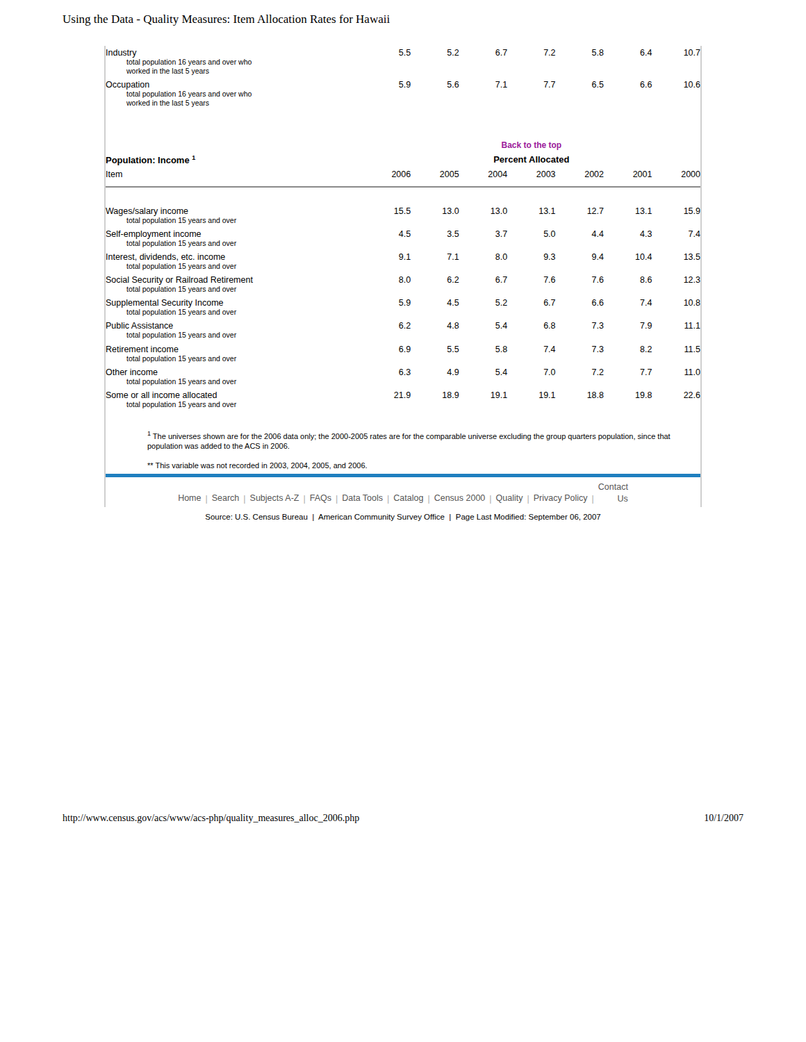Using the Data - Quality Measures: Item Allocation Rates for Hawaii
| Industry total population 16 years and over who worked in the last 5 years | 5.5 | 5.2 | 6.7 | 7.2 | 5.8 | 6.4 | 10.7 |
| Occupation total population 16 years and over who worked in the last 5 years | 5.9 | 5.6 | 7.1 | 7.7 | 6.5 | 6.6 | 10.6 |
| | Back to the top |
| Population: Income 1 | Percent Allocated |
| Item | 2006 | 2005 | 2004 | 2003 | 2002 | 2001 | 2000 |
| Wages/salary income total population 15 years and over | 15.5 | 13.0 | 13.0 | 13.1 | 12.7 | 13.1 | 15.9 |
| Self-employment income total population 15 years and over | 4.5 | 3.5 | 3.7 | 5.0 | 4.4 | 4.3 | 7.4 |
| Interest, dividends, etc. income total population 15 years and over | 9.1 | 7.1 | 8.0 | 9.3 | 9.4 | 10.4 | 13.5 |
| Social Security or Railroad Retirement total population 15 years and over | 8.0 | 6.2 | 6.7 | 7.6 | 7.6 | 8.6 | 12.3 |
| Supplemental Security Income total population 15 years and over | 5.9 | 4.5 | 5.2 | 6.7 | 6.6 | 7.4 | 10.8 |
| Public Assistance total population 15 years and over | 6.2 | 4.8 | 5.4 | 6.8 | 7.3 | 7.9 | 11.1 |
| Retirement income total population 15 years and over | 6.9 | 5.5 | 5.8 | 7.4 | 7.3 | 8.2 | 11.5 |
| Other income total population 15 years and over | 6.3 | 4.9 | 5.4 | 7.0 | 7.2 | 7.7 | 11.0 |
| Some or all income allocated total population 15 years and over | 21.9 | 18.9 | 19.1 | 19.1 | 18.8 | 19.8 | 22.6 |
1 The universes shown are for the 2006 data only; the 2000-2005 rates are for the comparable universe excluding the group quarters population, since that population was added to the ACS in 2006.
** This variable was not recorded in 2003, 2004, 2005, and 2006.
Home|Search|Subjects A-Z|FAQs|Data Tools|Catalog|Census 2000|Quality|Privacy Policy|Contact
Us
Source: U.S. Census Bureau | American Community Survey Office | Page Last Modified: September 06, 2007
http://www.census.gov/acs/www/acs-php/quality_measures_alloc_2006.php
10/1/2007